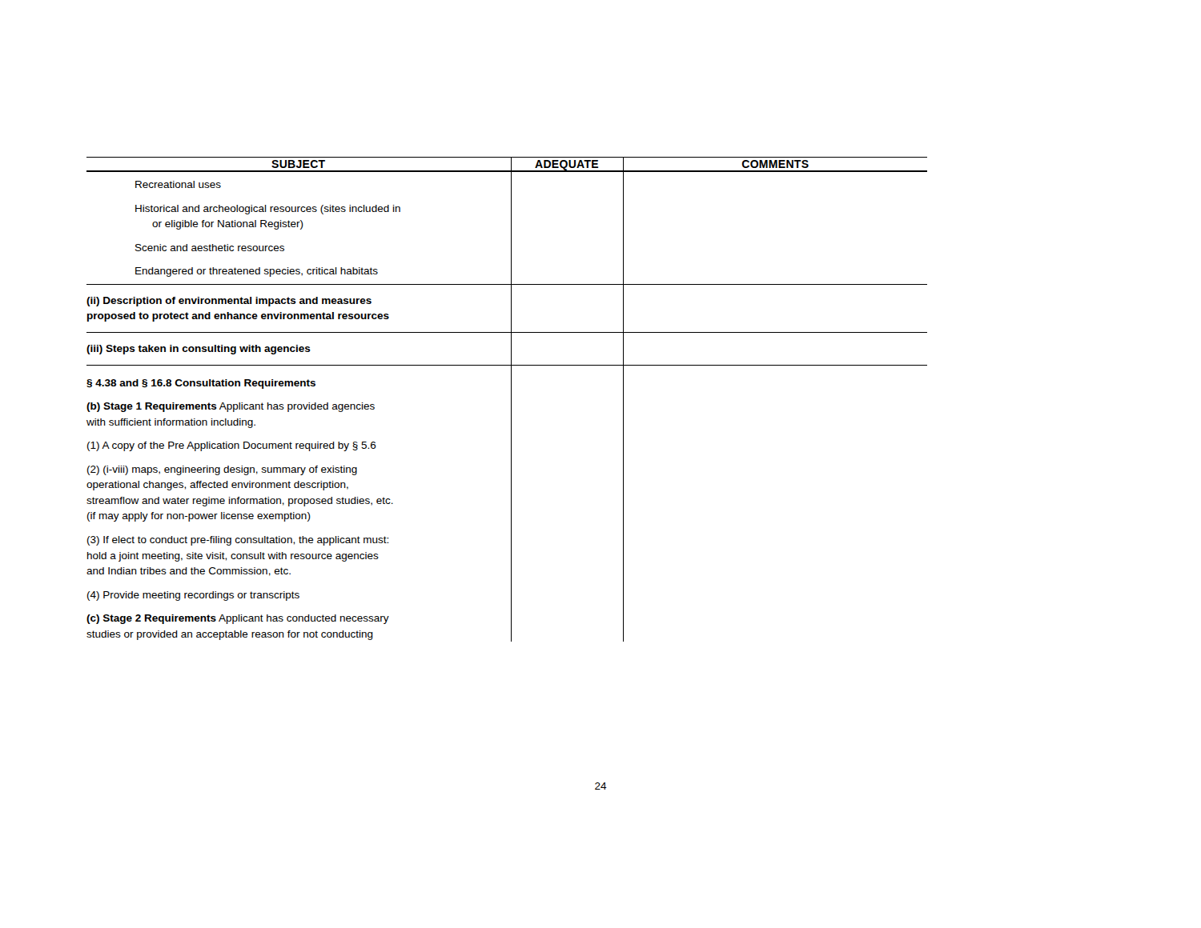| SUBJECT | ADEQUATE | COMMENTS |
| --- | --- | --- |
| Recreational uses Historical and archeological resources (sites included in or eligible for National Register) Scenic and aesthetic resources Endangered or threatened species, critical habitats | | |
| (ii) Description of environmental impacts and measures proposed to protect and enhance environmental resources | | |
| (iii) Steps taken in consulting with agencies | | |
| § 4.38 and § 16.8 Consultation Requirements (b) Stage 1 Requirements Applicant has provided agencies with sufficient information including. (1) A copy of the Pre Application Document required by § 5.6 (2) (i-viii) maps, engineering design, summary of existing operational changes, affected environment description, streamflow and water regime information, proposed studies, etc. (if may apply for non-power license exemption) (3) If elect to conduct pre-filing consultation, the applicant must: hold a joint meeting, site visit, consult with resource agencies and Indian tribes and the Commission, etc. (4) Provide meeting recordings or transcripts (c) Stage 2 Requirements Applicant has conducted necessary studies or provided an acceptable reason for not conducting | | |
24